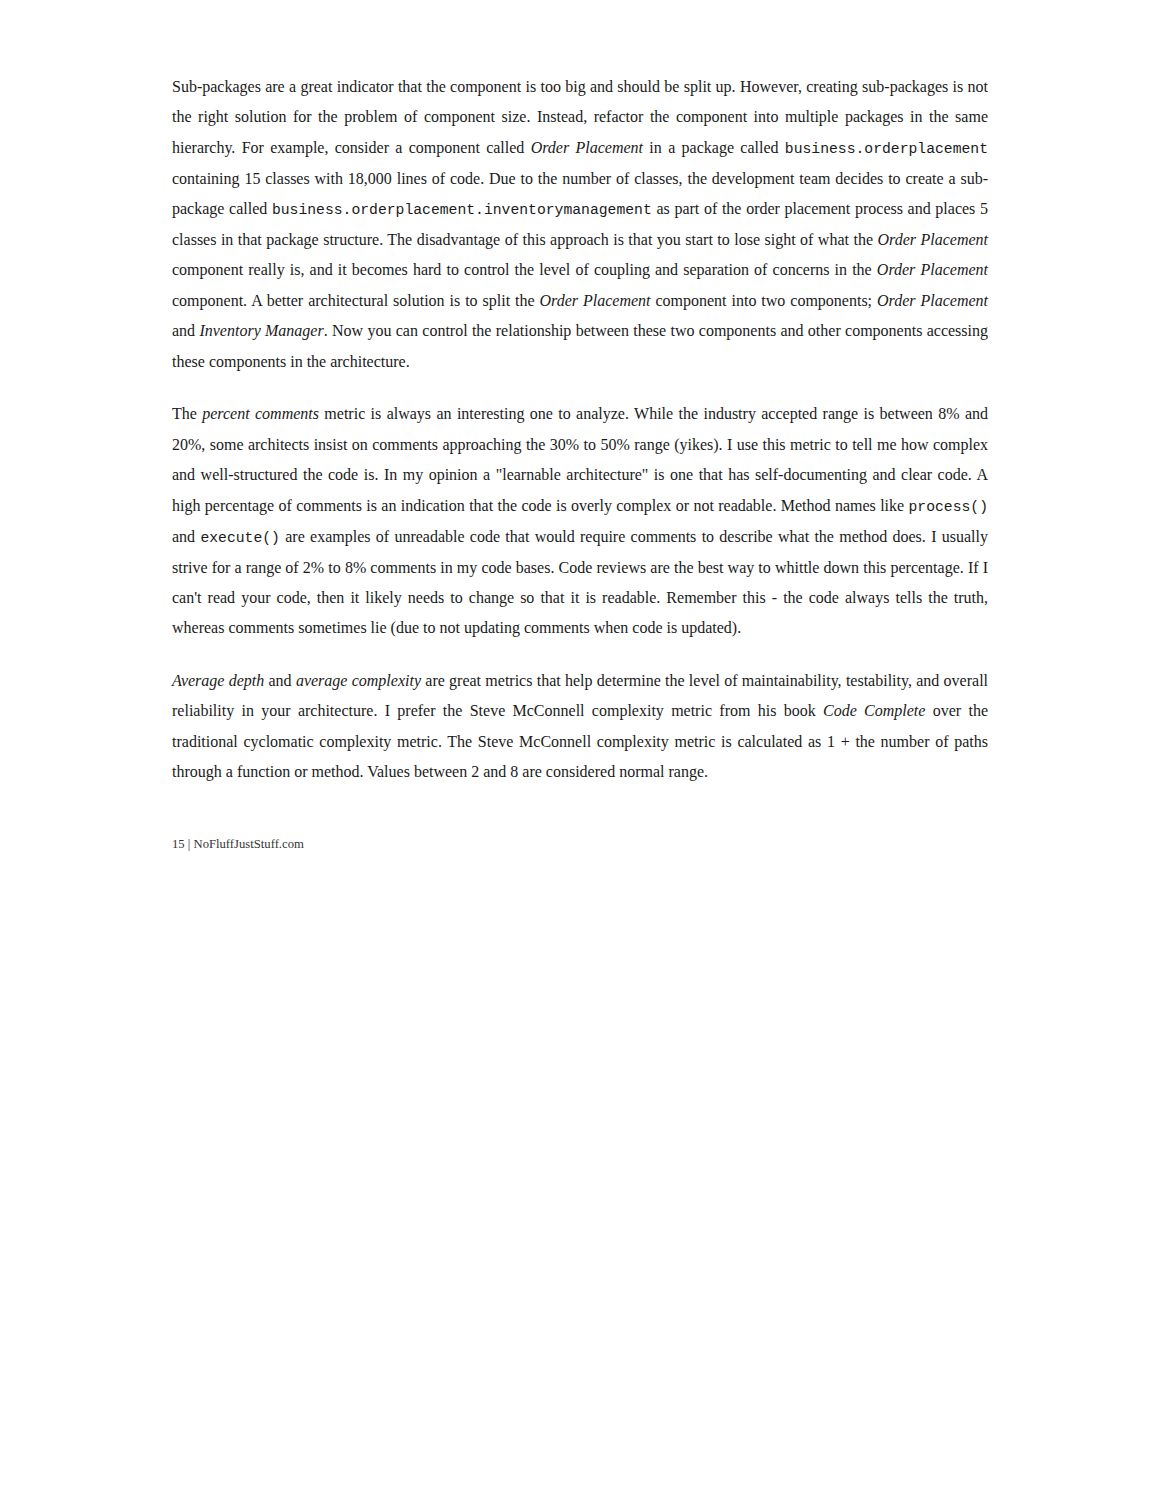Sub-packages are a great indicator that the component is too big and should be split up. However, creating sub-packages is not the right solution for the problem of component size. Instead, refactor the component into multiple packages in the same hierarchy. For example, consider a component called Order Placement in a package called business.orderplacement containing 15 classes with 18,000 lines of code. Due to the number of classes, the development team decides to create a sub-package called business.orderplacement.inventorymanagement as part of the order placement process and places 5 classes in that package structure. The disadvantage of this approach is that you start to lose sight of what the Order Placement component really is, and it becomes hard to control the level of coupling and separation of concerns in the Order Placement component. A better architectural solution is to split the Order Placement component into two components; Order Placement and Inventory Manager. Now you can control the relationship between these two components and other components accessing these components in the architecture.
The percent comments metric is always an interesting one to analyze. While the industry accepted range is between 8% and 20%, some architects insist on comments approaching the 30% to 50% range (yikes). I use this metric to tell me how complex and well-structured the code is. In my opinion a "learnable architecture" is one that has self-documenting and clear code. A high percentage of comments is an indication that the code is overly complex or not readable. Method names like process() and execute() are examples of unreadable code that would require comments to describe what the method does. I usually strive for a range of 2% to 8% comments in my code bases. Code reviews are the best way to whittle down this percentage. If I can't read your code, then it likely needs to change so that it is readable. Remember this - the code always tells the truth, whereas comments sometimes lie (due to not updating comments when code is updated).
Average depth and average complexity are great metrics that help determine the level of maintainability, testability, and overall reliability in your architecture. I prefer the Steve McConnell complexity metric from his book Code Complete over the traditional cyclomatic complexity metric. The Steve McConnell complexity metric is calculated as 1 + the number of paths through a function or method. Values between 2 and 8 are considered normal range.
15 | NoFluffJustStuff.com